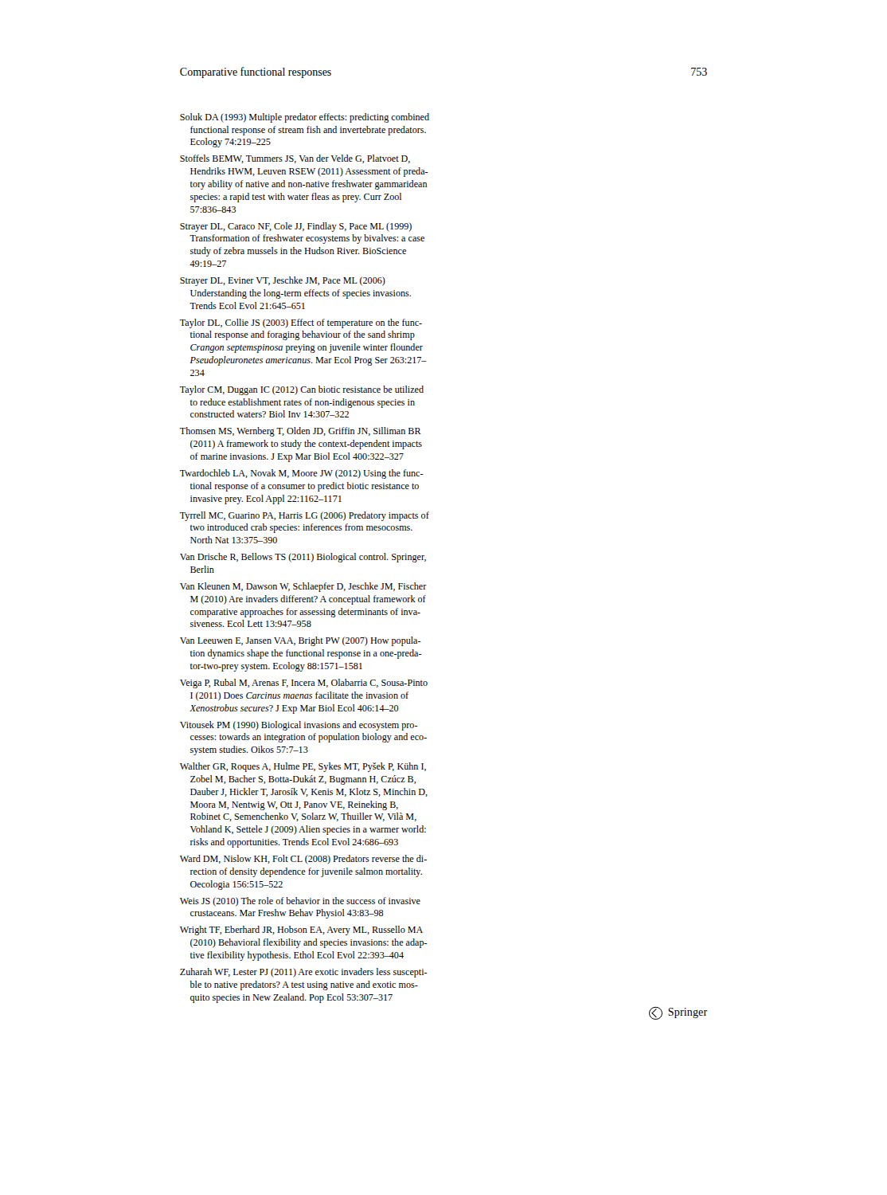Comparative functional responses 753
Soluk DA (1993) Multiple predator effects: predicting combined functional response of stream fish and invertebrate predators. Ecology 74:219–225
Stoffels BEMW, Tummers JS, Van der Velde G, Platvoet D, Hendriks HWM, Leuven RSEW (2011) Assessment of predatory ability of native and non-native freshwater gammaridean species: a rapid test with water fleas as prey. Curr Zool 57:836–843
Strayer DL, Caraco NF, Cole JJ, Findlay S, Pace ML (1999) Transformation of freshwater ecosystems by bivalves: a case study of zebra mussels in the Hudson River. BioScience 49:19–27
Strayer DL, Eviner VT, Jeschke JM, Pace ML (2006) Understanding the long-term effects of species invasions. Trends Ecol Evol 21:645–651
Taylor DL, Collie JS (2003) Effect of temperature on the functional response and foraging behaviour of the sand shrimp Crangon septemspinosa preying on juvenile winter flounder Pseudopleuronetes americanus. Mar Ecol Prog Ser 263:217–234
Taylor CM, Duggan IC (2012) Can biotic resistance be utilized to reduce establishment rates of non-indigenous species in constructed waters? Biol Inv 14:307–322
Thomsen MS, Wernberg T, Olden JD, Griffin JN, Silliman BR (2011) A framework to study the context-dependent impacts of marine invasions. J Exp Mar Biol Ecol 400:322–327
Twardochleb LA, Novak M, Moore JW (2012) Using the functional response of a consumer to predict biotic resistance to invasive prey. Ecol Appl 22:1162–1171
Tyrrell MC, Guarino PA, Harris LG (2006) Predatory impacts of two introduced crab species: inferences from mesocosms. North Nat 13:375–390
Van Drische R, Bellows TS (2011) Biological control. Springer, Berlin
Van Kleunen M, Dawson W, Schlaepfer D, Jeschke JM, Fischer M (2010) Are invaders different? A conceptual framework of comparative approaches for assessing determinants of invasiveness. Ecol Lett 13:947–958
Van Leeuwen E, Jansen VAA, Bright PW (2007) How population dynamics shape the functional response in a one-predator-two-prey system. Ecology 88:1571–1581
Veiga P, Rubal M, Arenas F, Incera M, Olabarria C, Sousa-Pinto I (2011) Does Carcinus maenas facilitate the invasion of Xenostrobus secures? J Exp Mar Biol Ecol 406:14–20
Vitousek PM (1990) Biological invasions and ecosystem processes: towards an integration of population biology and ecosystem studies. Oikos 57:7–13
Walther GR, Roques A, Hulme PE, Sykes MT, Pyšek P, Kühn I, Zobel M, Bacher S, Botta-Dukát Z, Bugmann H, Czúcz B, Dauber J, Hickler T, Jarosík V, Kenis M, Klotz S, Minchin D, Moora M, Nentwig W, Ott J, Panov VE, Reineking B, Robinet C, Semenchenko V, Solarz W, Thuiller W, Vilà M, Vohland K, Settele J (2009) Alien species in a warmer world: risks and opportunities. Trends Ecol Evol 24:686–693
Ward DM, Nislow KH, Folt CL (2008) Predators reverse the direction of density dependence for juvenile salmon mortality. Oecologia 156:515–522
Weis JS (2010) The role of behavior in the success of invasive crustaceans. Mar Freshw Behav Physiol 43:83–98
Wright TF, Eberhard JR, Hobson EA, Avery ML, Russello MA (2010) Behavioral flexibility and species invasions: the adaptive flexibility hypothesis. Ethol Ecol Evol 22:393–404
Zuharah WF, Lester PJ (2011) Are exotic invaders less susceptible to native predators? A test using native and exotic mosquito species in New Zealand. Pop Ecol 53:307–317
Springer